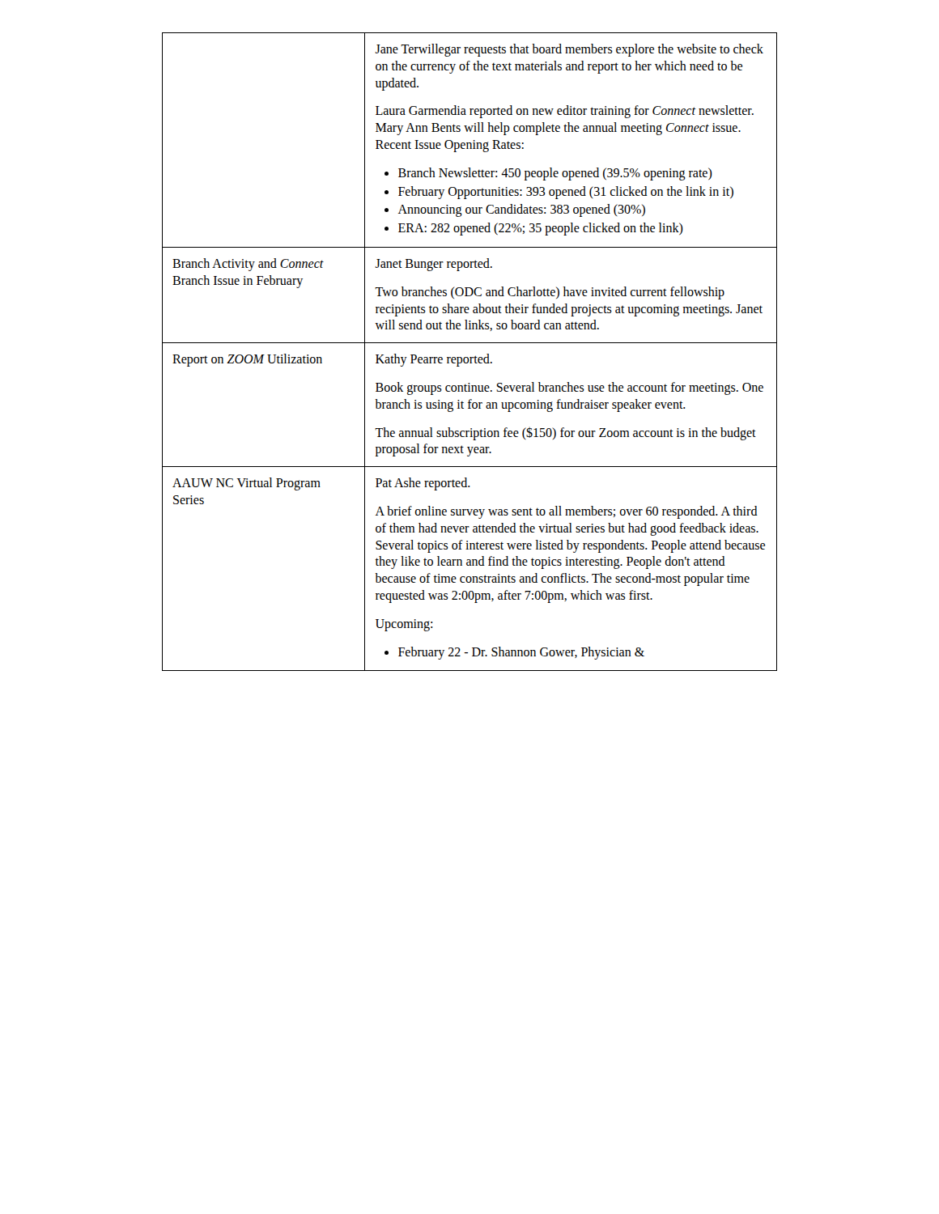| | Jane Terwillegar requests that board members explore the website to check on the currency of the text materials and report to her which need to be updated. Laura Garmendia reported on new editor training for Connect newsletter. Mary Ann Bents will help complete the annual meeting Connect issue. Recent Issue Opening Rates: Branch Newsletter: 450 people opened (39.5% opening rate) February Opportunities: 393 opened (31 clicked on the link in it) Announcing our Candidates: 383 opened (30%) ERA: 282 opened (22%; 35 people clicked on the link) |
| Branch Activity and Connect Branch Issue in February | Janet Bunger reported. Two branches (ODC and Charlotte) have invited current fellowship recipients to share about their funded projects at upcoming meetings. Janet will send out the links, so board can attend. |
| Report on ZOOM Utilization | Kathy Pearre reported. Book groups continue. Several branches use the account for meetings. One branch is using it for an upcoming fundraiser speaker event. The annual subscription fee ($150) for our Zoom account is in the budget proposal for next year. |
| AAUW NC Virtual Program Series | Pat Ashe reported. A brief online survey was sent to all members; over 60 responded. A third of them had never attended the virtual series but had good feedback ideas. Several topics of interest were listed by respondents. People attend because they like to learn and find the topics interesting. People don't attend because of time constraints and conflicts. The second-most popular time requested was 2:00pm, after 7:00pm, which was first. Upcoming: February 22 - Dr. Shannon Gower, Physician & |